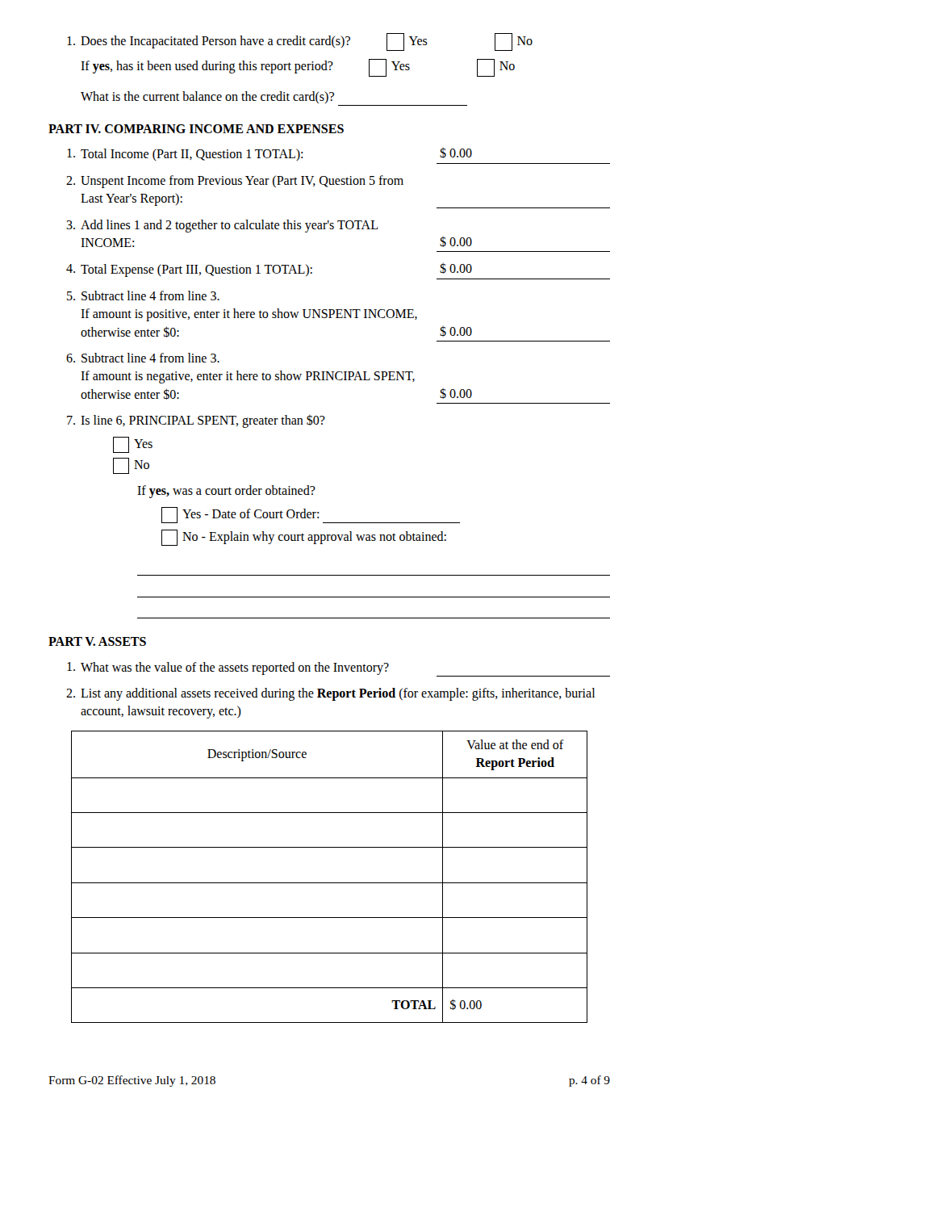Does the Incapacitated Person have a credit card(s)? Yes No
If yes, has it been used during this report period? Yes No
What is the current balance on the credit card(s)?
Part IV. Comparing Income and Expenses
Total Income (Part II, Question 1 TOTAL):
$ 0.00
Unspent Income from Previous Year (Part IV, Question 5 from Last Year's Report):
Add lines 1 and 2 together to calculate this year's TOTAL INCOME:
$ 0.00
Total Expense (Part III, Question 1 TOTAL):
$ 0.00
Subtract line 4 from line 3.
If amount is positive, enter it here to show UNSPENT INCOME, otherwise enter $0:
$ 0.00
Subtract line 4 from line 3.
If amount is negative, enter it here to show PRINCIPAL SPENT, otherwise enter $0:
$ 0.00
Is line 6, PRINCIPAL SPENT, greater than $0?
Yes
No
If yes, was a court order obtained?
Yes - Date of Court Order:
No - Explain why court approval was not obtained:
Part V. Assets
What was the value of the assets reported on the Inventory?
List any additional assets received during the Report Period (for example: gifts, inheritance, burial account, lawsuit recovery, etc.)
| Description/Source | Value at the end of Report Period |
| --- | --- |
| TOTAL | $ 0.00 |
Form G-02 Effective July 1, 2018
p. 4 of 9